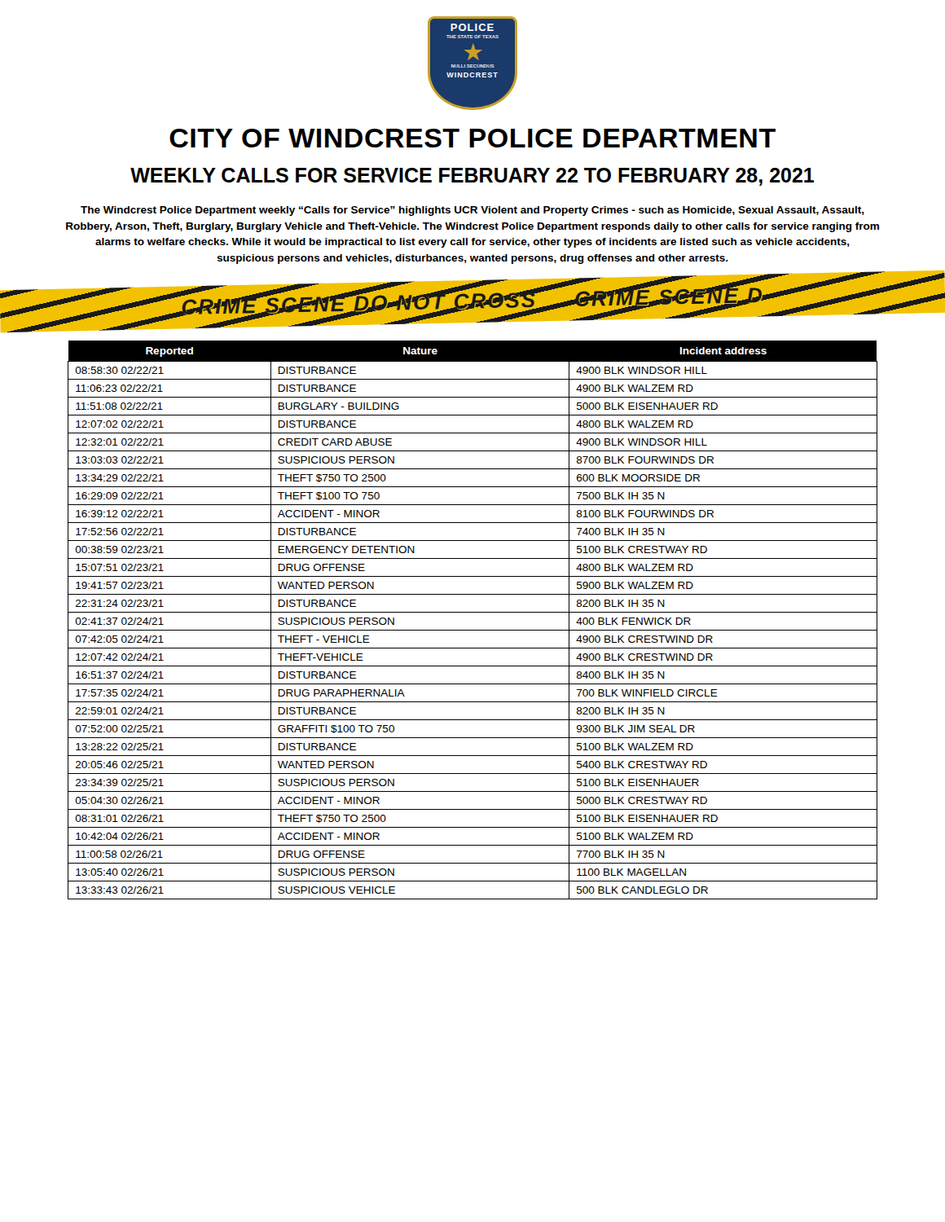POLICE
THE STATE OF TEXAS
★
NULLI SECUNDUS
WINDCREST
CITY OF WINDCREST POLICE DEPARTMENT
WEEKLY CALLS FOR SERVICE FEBRUARY 22 TO FEBRUARY 28, 2021
The Windcrest Police Department weekly “Calls for Service” highlights UCR Violent and Property Crimes - such as Homicide, Sexual Assault, Assault, Robbery, Arson, Theft, Burglary, Burglary Vehicle and Theft-Vehicle. The Windcrest Police Department responds daily to other calls for service ranging from alarms to welfare checks. While it would be impractical to list every call for service, other types of incidents are listed such as vehicle accidents, suspicious persons and vehicles, disturbances, wanted persons, drug offenses and other arrests.
CRIME SCENE DO NOT CROSS CRIME SCENE D
| Reported | Nature | Incident address |
| --- | --- | --- |
| 08:58:30 02/22/21 | DISTURBANCE | 4900 BLK WINDSOR HILL |
| 11:06:23 02/22/21 | DISTURBANCE | 4900 BLK WALZEM RD |
| 11:51:08 02/22/21 | BURGLARY - BUILDING | 5000 BLK EISENHAUER RD |
| 12:07:02 02/22/21 | DISTURBANCE | 4800 BLK WALZEM RD |
| 12:32:01 02/22/21 | CREDIT CARD ABUSE | 4900 BLK WINDSOR HILL |
| 13:03:03 02/22/21 | SUSPICIOUS PERSON | 8700 BLK FOURWINDS DR |
| 13:34:29 02/22/21 | THEFT $750 TO 2500 | 600 BLK MOORSIDE DR |
| 16:29:09 02/22/21 | THEFT $100 TO 750 | 7500 BLK IH 35 N |
| 16:39:12 02/22/21 | ACCIDENT - MINOR | 8100 BLK FOURWINDS DR |
| 17:52:56 02/22/21 | DISTURBANCE | 7400 BLK IH 35 N |
| 00:38:59 02/23/21 | EMERGENCY DETENTION | 5100 BLK CRESTWAY RD |
| 15:07:51 02/23/21 | DRUG OFFENSE | 4800 BLK WALZEM RD |
| 19:41:57 02/23/21 | WANTED PERSON | 5900 BLK WALZEM RD |
| 22:31:24 02/23/21 | DISTURBANCE | 8200 BLK IH 35 N |
| 02:41:37 02/24/21 | SUSPICIOUS PERSON | 400 BLK FENWICK DR |
| 07:42:05 02/24/21 | THEFT - VEHICLE | 4900 BLK CRESTWIND DR |
| 12:07:42 02/24/21 | THEFT-VEHICLE | 4900 BLK CRESTWIND DR |
| 16:51:37 02/24/21 | DISTURBANCE | 8400 BLK IH 35 N |
| 17:57:35 02/24/21 | DRUG PARAPHERNALIA | 700 BLK WINFIELD CIRCLE |
| 22:59:01 02/24/21 | DISTURBANCE | 8200 BLK IH 35 N |
| 07:52:00 02/25/21 | GRAFFITI $100 TO 750 | 9300 BLK JIM SEAL DR |
| 13:28:22 02/25/21 | DISTURBANCE | 5100 BLK WALZEM RD |
| 20:05:46 02/25/21 | WANTED PERSON | 5400 BLK CRESTWAY RD |
| 23:34:39 02/25/21 | SUSPICIOUS PERSON | 5100 BLK EISENHAUER |
| 05:04:30 02/26/21 | ACCIDENT - MINOR | 5000 BLK CRESTWAY RD |
| 08:31:01 02/26/21 | THEFT $750 TO 2500 | 5100 BLK EISENHAUER RD |
| 10:42:04 02/26/21 | ACCIDENT - MINOR | 5100 BLK WALZEM RD |
| 11:00:58 02/26/21 | DRUG OFFENSE | 7700 BLK IH 35 N |
| 13:05:40 02/26/21 | SUSPICIOUS PERSON | 1100 BLK MAGELLAN |
| 13:33:43 02/26/21 | SUSPICIOUS VEHICLE | 500 BLK CANDLEGLO DR |